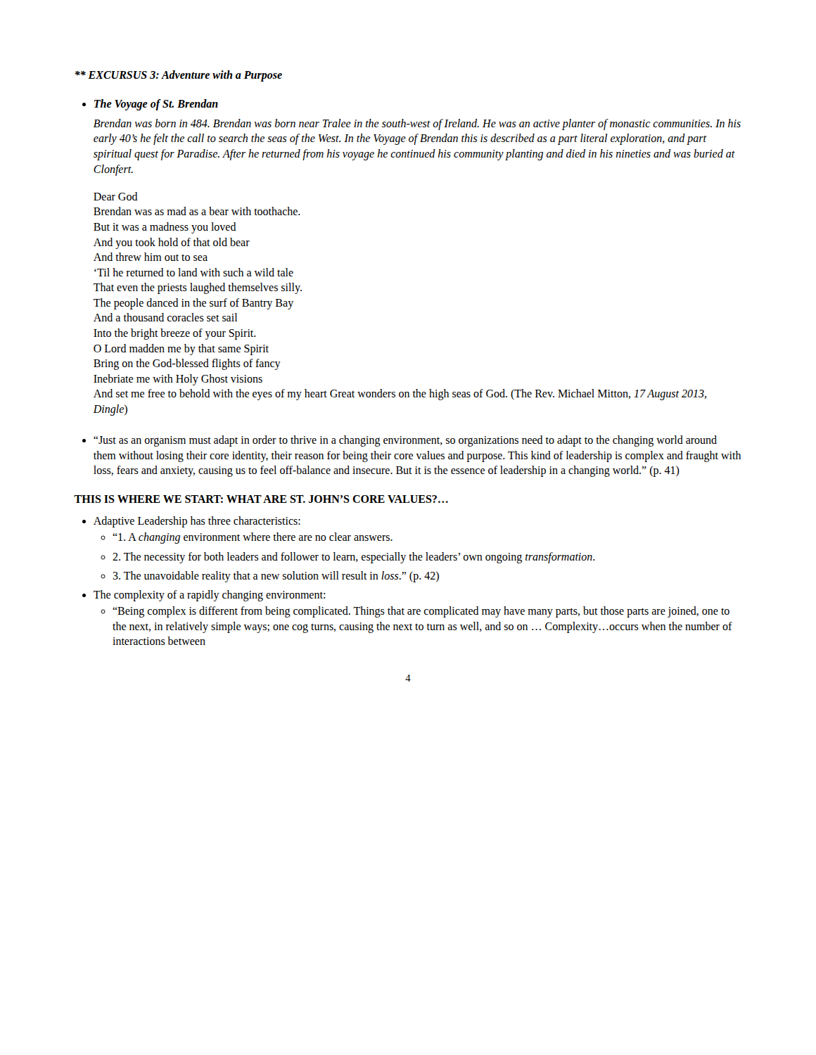** EXCURSUS 3: Adventure with a Purpose
The Voyage of St. Brendan
Brendan was born in 484. Brendan was born near Tralee in the south-west of Ireland. He was an active planter of monastic communities. In his early 40’s he felt the call to search the seas of the West. In the Voyage of Brendan this is described as a part literal exploration, and part spiritual quest for Paradise. After he returned from his voyage he continued his community planting and died in his nineties and was buried at Clonfert.
Dear God
Brendan was as mad as a bear with toothache.
But it was a madness you loved
And you took hold of that old bear
And threw him out to sea
‘Til he returned to land with such a wild tale
That even the priests laughed themselves silly.
The people danced in the surf of Bantry Bay
And a thousand coracles set sail
Into the bright breeze of your Spirit.
O Lord madden me by that same Spirit
Bring on the God-blessed flights of fancy
Inebriate me with Holy Ghost visions
And set me free to behold with the eyes of my heart Great wonders on the high seas of God. (The Rev. Michael Mitton, 17 August 2013, Dingle)
“Just as an organism must adapt in order to thrive in a changing environment, so organizations need to adapt to the changing world around them without losing their core identity, their reason for being their core values and purpose. This kind of leadership is complex and fraught with loss, fears and anxiety, causing us to feel off-balance and insecure. But it is the essence of leadership in a changing world.” (p. 41)
THIS IS WHERE WE START: WHAT ARE ST. JOHN’S CORE VALUES?…
Adaptive Leadership has three characteristics:
“1. A changing environment where there are no clear answers.
2. The necessity for both leaders and follower to learn, especially the leaders’ own ongoing transformation.
3. The unavoidable reality that a new solution will result in loss.” (p. 42)
The complexity of a rapidly changing environment:
“Being complex is different from being complicated. Things that are complicated may have many parts, but those parts are joined, one to the next, in relatively simple ways; one cog turns, causing the next to turn as well, and so on … Complexity…occurs when the number of interactions between
4